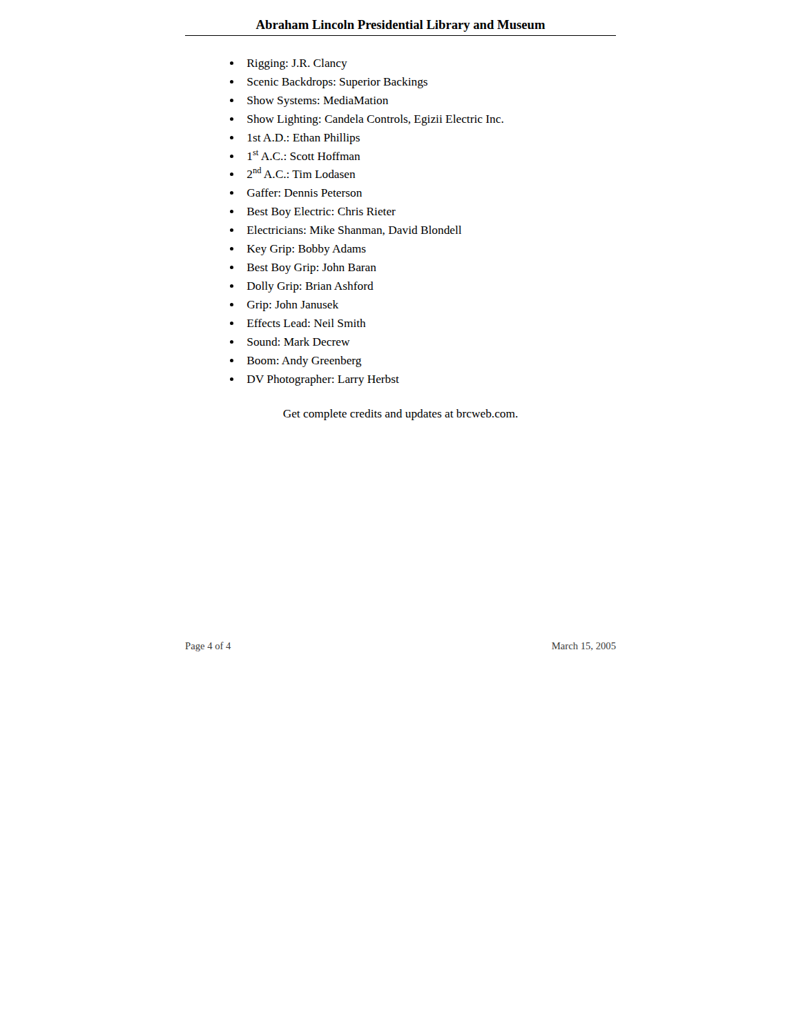Abraham Lincoln Presidential Library and Museum
Rigging: J.R. Clancy
Scenic Backdrops: Superior Backings
Show Systems: MediaMation
Show Lighting: Candela Controls, Egizii Electric Inc.
1st A.D.: Ethan Phillips
1st A.C.: Scott Hoffman
2nd A.C.: Tim Lodasen
Gaffer: Dennis Peterson
Best Boy Electric: Chris Rieter
Electricians: Mike Shanman, David Blondell
Key Grip: Bobby Adams
Best Boy Grip: John Baran
Dolly Grip: Brian Ashford
Grip: John Janusek
Effects Lead: Neil Smith
Sound: Mark Decrew
Boom: Andy Greenberg
DV Photographer: Larry Herbst
Get complete credits and updates at brcweb.com.
Page 4 of 4 March 15, 2005